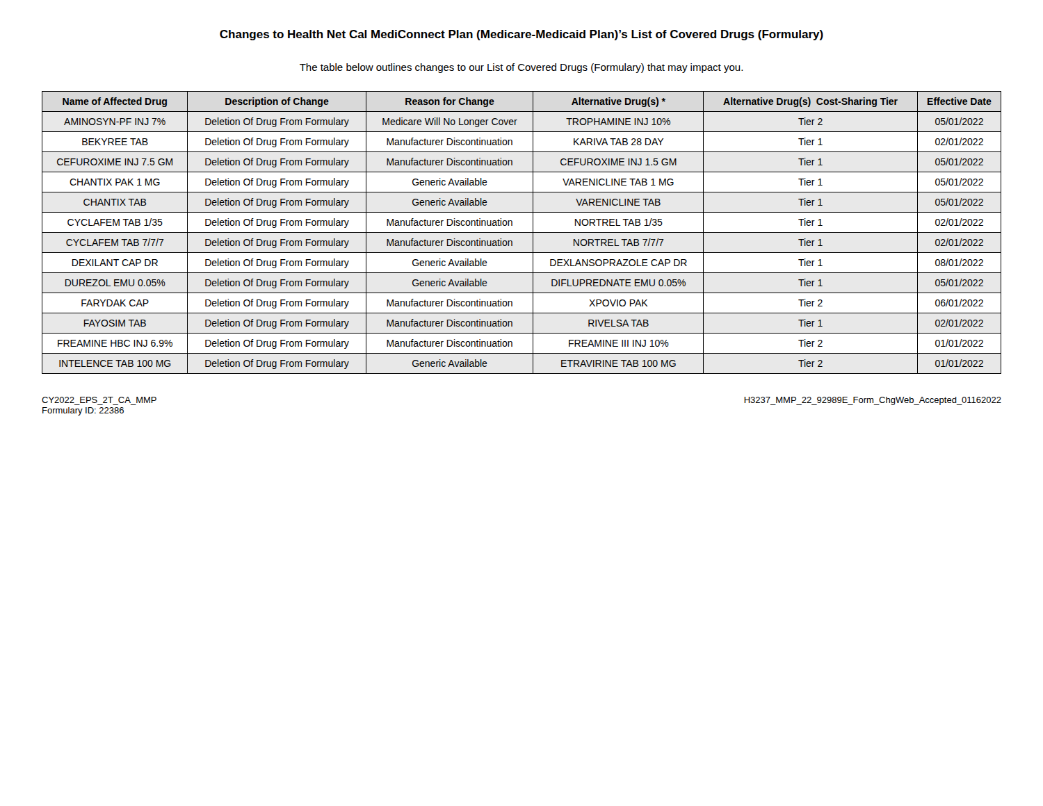Changes to Health Net Cal MediConnect Plan (Medicare-Medicaid Plan)’s List of Covered Drugs (Formulary)
The table below outlines changes to our List of Covered Drugs (Formulary) that may impact you.
| Name of Affected Drug | Description of Change | Reason for Change | Alternative Drug(s) * | Alternative Drug(s) Cost-Sharing Tier | Effective Date |
| --- | --- | --- | --- | --- | --- |
| AMINOSYN-PF INJ 7% | Deletion Of Drug From Formulary | Medicare Will No Longer Cover | TROPHAMINE INJ 10% | Tier 2 | 05/01/2022 |
| BEKYREE TAB | Deletion Of Drug From Formulary | Manufacturer Discontinuation | KARIVA TAB 28 DAY | Tier 1 | 02/01/2022 |
| CEFUROXIME INJ 7.5 GM | Deletion Of Drug From Formulary | Manufacturer Discontinuation | CEFUROXIME INJ 1.5 GM | Tier 1 | 05/01/2022 |
| CHANTIX PAK 1 MG | Deletion Of Drug From Formulary | Generic Available | VARENICLINE TAB 1 MG | Tier 1 | 05/01/2022 |
| CHANTIX TAB | Deletion Of Drug From Formulary | Generic Available | VARENICLINE TAB | Tier 1 | 05/01/2022 |
| CYCLAFEM TAB 1/35 | Deletion Of Drug From Formulary | Manufacturer Discontinuation | NORTREL TAB 1/35 | Tier 1 | 02/01/2022 |
| CYCLAFEM TAB 7/7/7 | Deletion Of Drug From Formulary | Manufacturer Discontinuation | NORTREL TAB 7/7/7 | Tier 1 | 02/01/2022 |
| DEXILANT CAP DR | Deletion Of Drug From Formulary | Generic Available | DEXLANSOPRAZOLE CAP DR | Tier 1 | 08/01/2022 |
| DUREZOL EMU 0.05% | Deletion Of Drug From Formulary | Generic Available | DIFLUPREDNATE EMU 0.05% | Tier 1 | 05/01/2022 |
| FARYDAK CAP | Deletion Of Drug From Formulary | Manufacturer Discontinuation | XPOVIO PAK | Tier 2 | 06/01/2022 |
| FAYOSIM TAB | Deletion Of Drug From Formulary | Manufacturer Discontinuation | RIVELSA TAB | Tier 1 | 02/01/2022 |
| FREAMINE HBC INJ 6.9% | Deletion Of Drug From Formulary | Manufacturer Discontinuation | FREAMINE III INJ 10% | Tier 2 | 01/01/2022 |
| INTELENCE TAB 100 MG | Deletion Of Drug From Formulary | Generic Available | ETRAVIRINE TAB 100 MG | Tier 2 | 01/01/2022 |
CY2022_EPS_2T_CA_MMP
Formulary ID: 22386
H3237_MMP_22_92989E_Form_ChgWeb_Accepted_01162022